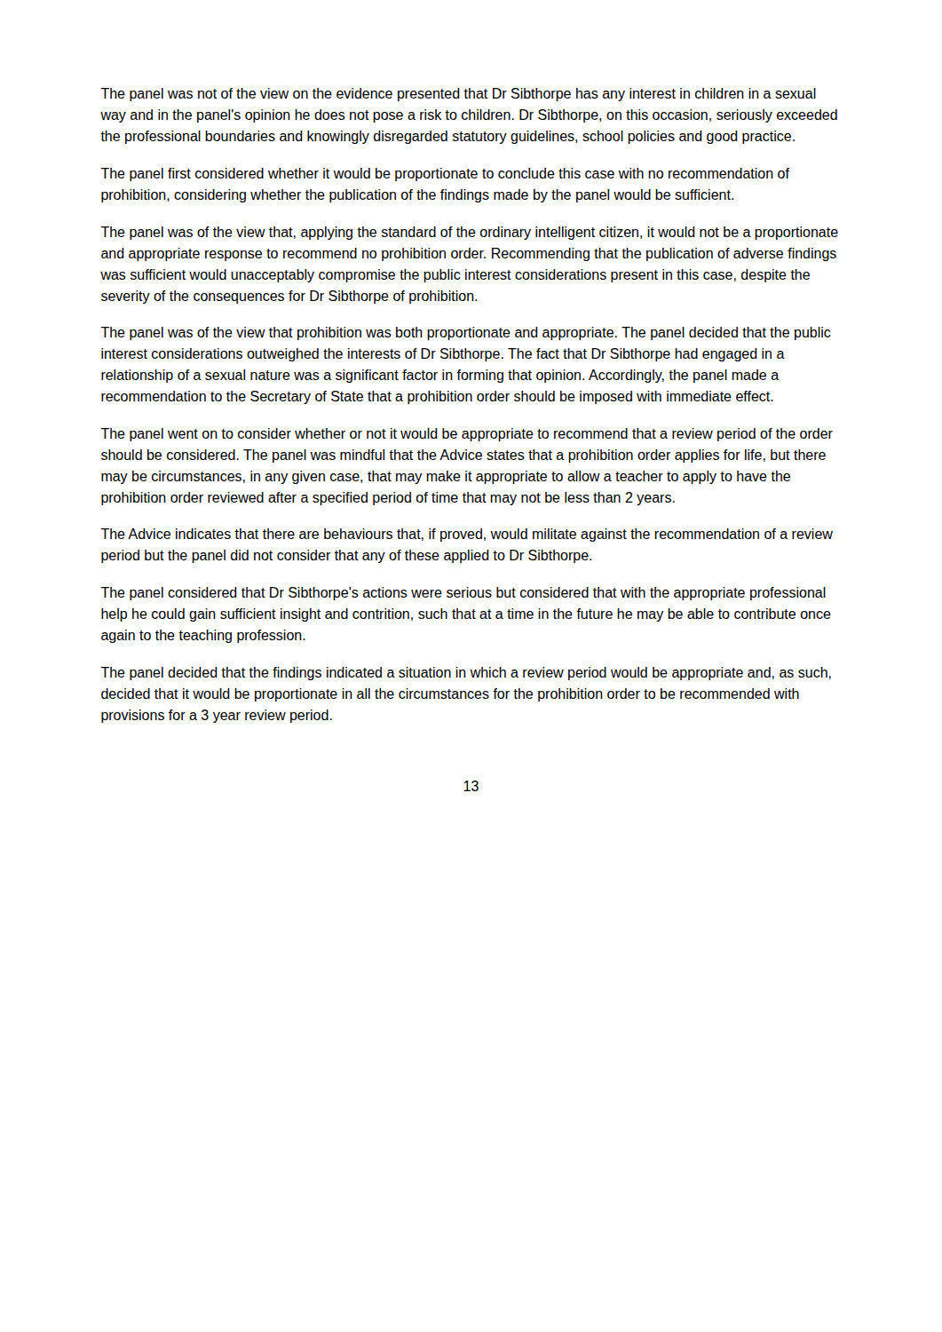The panel was not of the view on the evidence presented that Dr Sibthorpe has any interest in children in a sexual way and in the panel's opinion he does not pose a risk to children. Dr Sibthorpe, on this occasion, seriously exceeded the professional boundaries and knowingly disregarded statutory guidelines, school policies and good practice.
The panel first considered whether it would be proportionate to conclude this case with no recommendation of prohibition, considering whether the publication of the findings made by the panel would be sufficient.
The panel was of the view that, applying the standard of the ordinary intelligent citizen, it would not be a proportionate and appropriate response to recommend no prohibition order. Recommending that the publication of adverse findings was sufficient would unacceptably compromise the public interest considerations present in this case, despite the severity of the consequences for Dr Sibthorpe of prohibition.
The panel was of the view that prohibition was both proportionate and appropriate. The panel decided that the public interest considerations outweighed the interests of Dr Sibthorpe. The fact that Dr Sibthorpe had engaged in a relationship of a sexual nature was a significant factor in forming that opinion. Accordingly, the panel made a recommendation to the Secretary of State that a prohibition order should be imposed with immediate effect.
The panel went on to consider whether or not it would be appropriate to recommend that a review period of the order should be considered. The panel was mindful that the Advice states that a prohibition order applies for life, but there may be circumstances, in any given case, that may make it appropriate to allow a teacher to apply to have the prohibition order reviewed after a specified period of time that may not be less than 2 years.
The Advice indicates that there are behaviours that, if proved, would militate against the recommendation of a review period but the panel did not consider that any of these applied to Dr Sibthorpe.
The panel considered that Dr Sibthorpe's actions were serious but considered that with the appropriate professional help he could gain sufficient insight and contrition, such that at a time in the future he may be able to contribute once again to the teaching profession.
The panel decided that the findings indicated a situation in which a review period would be appropriate and, as such, decided that it would be proportionate in all the circumstances for the prohibition order to be recommended with provisions for a 3 year review period.
13